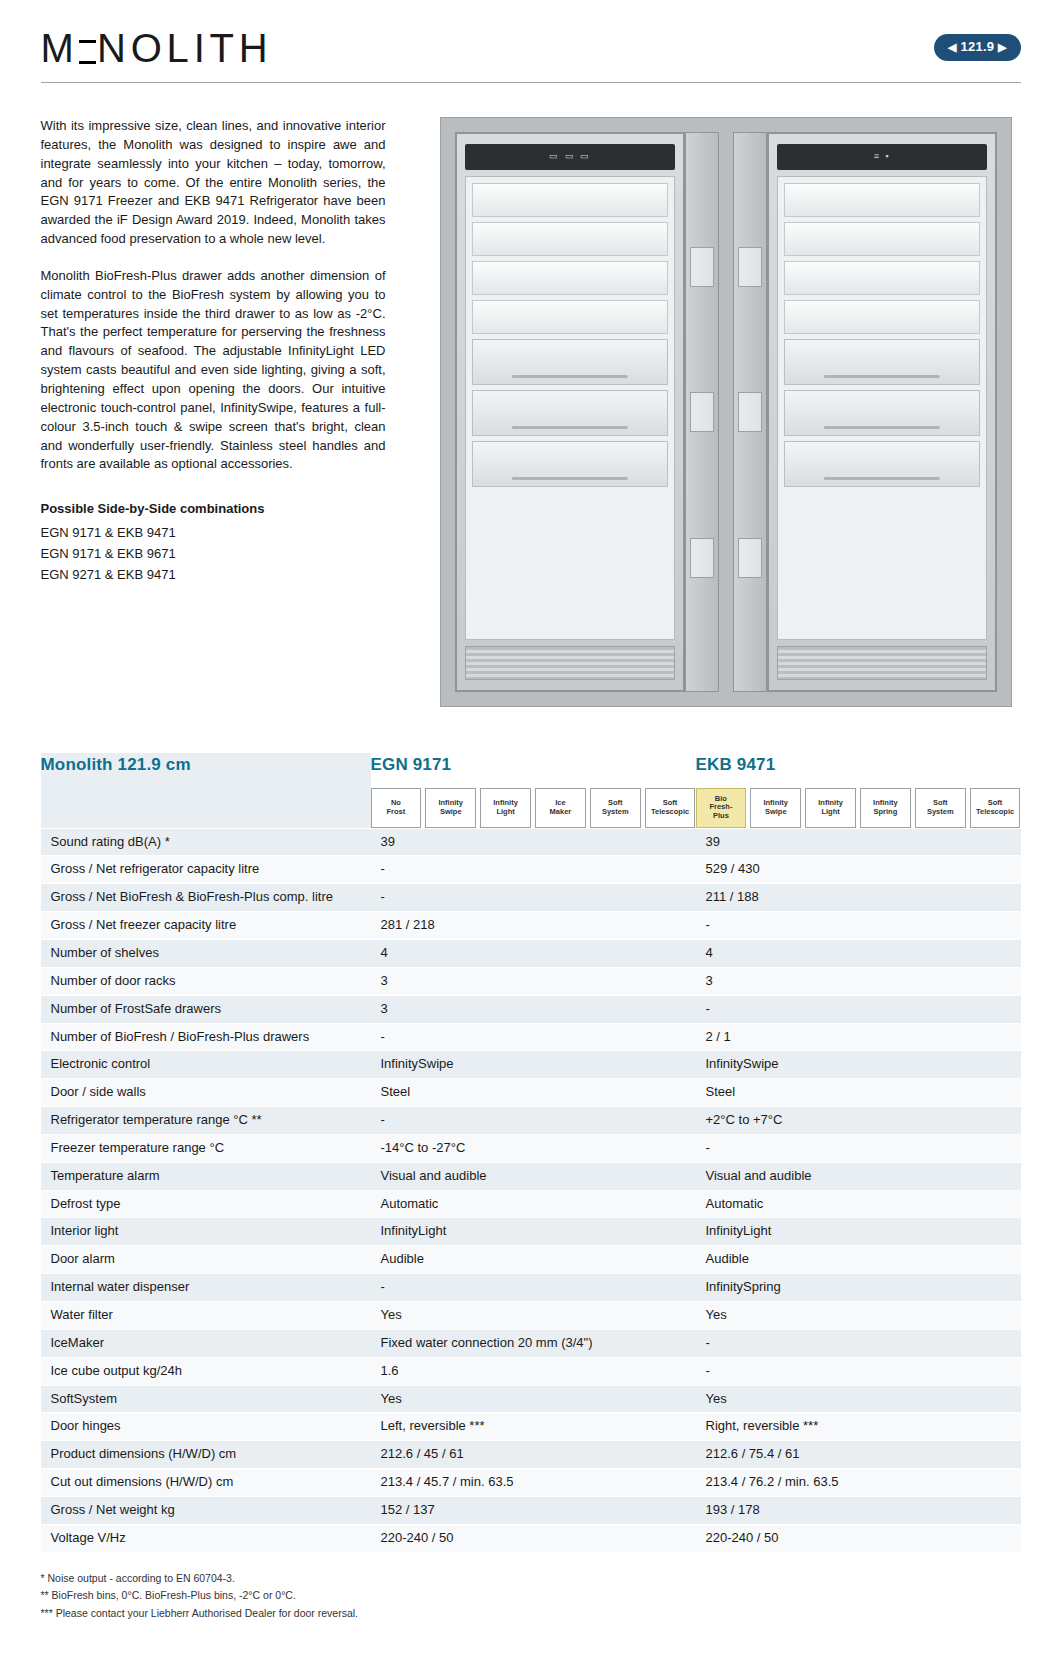M NOLITH
◀ 121.9 ▶
With its impressive size, clean lines, and innovative interior features, the Monolith was designed to inspire awe and integrate seamlessly into your kitchen – today, tomorrow, and for years to come. Of the entire Monolith series, the EGN 9171 Freezer and EKB 9471 Refrigerator have been awarded the iF Design Award 2019. Indeed, Monolith takes advanced food preservation to a whole new level.
Monolith BioFresh-Plus drawer adds another dimension of climate control to the BioFresh system by allowing you to set temperatures inside the third drawer to as low as -2°C. That's the perfect temperature for perserving the freshness and flavours of seafood. The adjustable InfinityLight LED system casts beautiful and even side lighting, giving a soft, brightening effect upon opening the doors. Our intuitive electronic touch-control panel, InfinitySwipe, features a full-colour 3.5-inch touch & swipe screen that's bright, clean and wonderfully user-friendly. Stainless steel handles and fronts are available as optional accessories.
Possible Side-by-Side combinations
EGN 9171 & EKB 9471
EGN 9171 & EKB 9671
EGN 9271 & EKB 9471
▭ ▭ ▭
≡ ▪
| Monolith 121.9 cm | EGN 9171 No Frost Infinity Swipe Infinity Light Ice Maker Soft System Soft Telescopic | EKB 9471 Bio Fresh- Plus Infinity Swipe Infinity Light Infinity Spring Soft System Soft Telescopic |
| --- | --- | --- |
| Sound rating dB(A) * | 39 | 39 |
| Gross / Net refrigerator capacity litre | - | 529 / 430 |
| Gross / Net BioFresh & BioFresh-Plus comp. litre | - | 211 / 188 |
| Gross / Net freezer capacity litre | 281 / 218 | - |
| Number of shelves | 4 | 4 |
| Number of door racks | 3 | 3 |
| Number of FrostSafe drawers | 3 | - |
| Number of BioFresh / BioFresh-Plus drawers | - | 2 / 1 |
| Electronic control | InfinitySwipe | InfinitySwipe |
| Door / side walls | Steel | Steel |
| Refrigerator temperature range °C ** | - | +2°C to +7°C |
| Freezer temperature range °C | -14°C to -27°C | - |
| Temperature alarm | Visual and audible | Visual and audible |
| Defrost type | Automatic | Automatic |
| Interior light | InfinityLight | InfinityLight |
| Door alarm | Audible | Audible |
| Internal water dispenser | - | InfinitySpring |
| Water filter | Yes | Yes |
| IceMaker | Fixed water connection 20 mm (3/4") | - |
| Ice cube output kg/24h | 1.6 | - |
| SoftSystem | Yes | Yes |
| Door hinges | Left, reversible *** | Right, reversible *** |
| Product dimensions (H/W/D) cm | 212.6 / 45 / 61 | 212.6 / 75.4 / 61 |
| Cut out dimensions (H/W/D) cm | 213.4 / 45.7 / min. 63.5 | 213.4 / 76.2 / min. 63.5 |
| Gross / Net weight kg | 152 / 137 | 193 / 178 |
| Voltage V/Hz | 220-240 / 50 | 220-240 / 50 |
* Noise output - according to EN 60704-3.
** BioFresh bins, 0°C. BioFresh-Plus bins, -2°C or 0°C.
*** Please contact your Liebherr Authorised Dealer for door reversal.